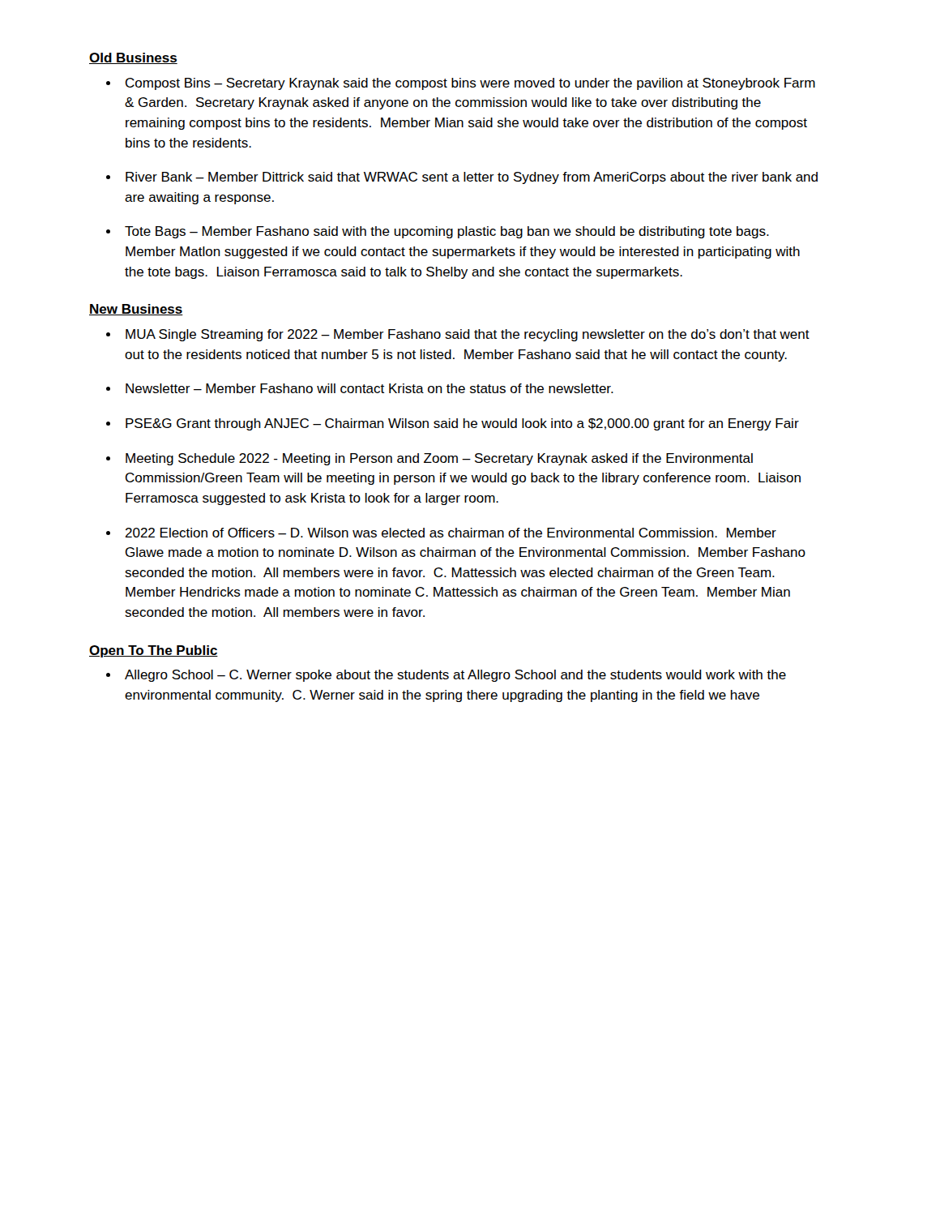Old Business
Compost Bins – Secretary Kraynak said the compost bins were moved to under the pavilion at Stoneybrook Farm & Garden. Secretary Kraynak asked if anyone on the commission would like to take over distributing the remaining compost bins to the residents. Member Mian said she would take over the distribution of the compost bins to the residents.
River Bank – Member Dittrick said that WRWAC sent a letter to Sydney from AmeriCorps about the river bank and are awaiting a response.
Tote Bags – Member Fashano said with the upcoming plastic bag ban we should be distributing tote bags. Member Matlon suggested if we could contact the supermarkets if they would be interested in participating with the tote bags. Liaison Ferramosca said to talk to Shelby and she contact the supermarkets.
New Business
MUA Single Streaming for 2022 – Member Fashano said that the recycling newsletter on the do’s don’t that went out to the residents noticed that number 5 is not listed. Member Fashano said that he will contact the county.
Newsletter – Member Fashano will contact Krista on the status of the newsletter.
PSE&G Grant through ANJEC – Chairman Wilson said he would look into a $2,000.00 grant for an Energy Fair
Meeting Schedule 2022 - Meeting in Person and Zoom – Secretary Kraynak asked if the Environmental Commission/Green Team will be meeting in person if we would go back to the library conference room. Liaison Ferramosca suggested to ask Krista to look for a larger room.
2022 Election of Officers – D. Wilson was elected as chairman of the Environmental Commission. Member Glawe made a motion to nominate D. Wilson as chairman of the Environmental Commission. Member Fashano seconded the motion. All members were in favor. C. Mattessich was elected chairman of the Green Team. Member Hendricks made a motion to nominate C. Mattessich as chairman of the Green Team. Member Mian seconded the motion. All members were in favor.
Open To The Public
Allegro School – C. Werner spoke about the students at Allegro School and the students would work with the environmental community. C. Werner said in the spring there upgrading the planting in the field we have